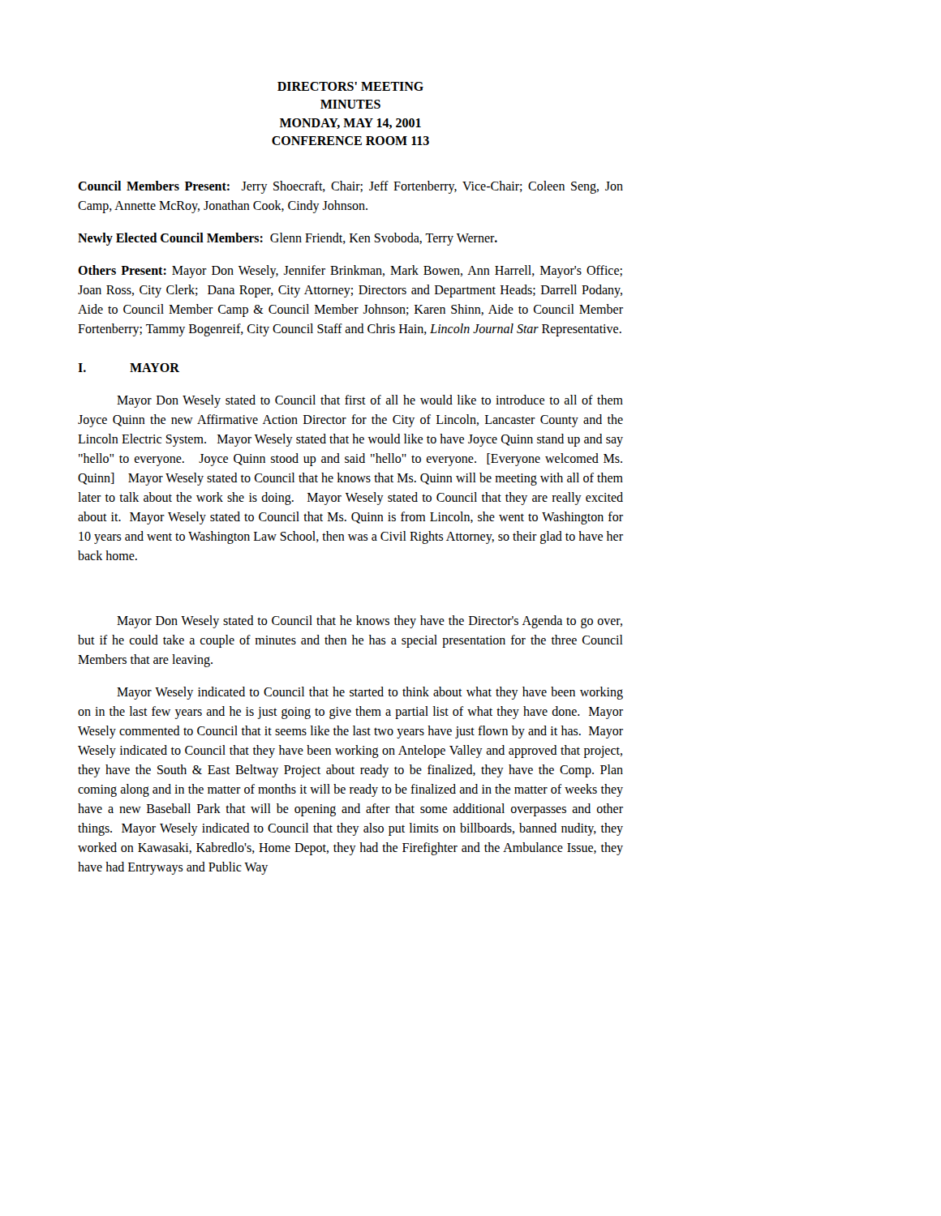DIRECTORS' MEETING
MINUTES
MONDAY, MAY 14, 2001
CONFERENCE ROOM 113
Council Members Present: Jerry Shoecraft, Chair; Jeff Fortenberry, Vice-Chair; Coleen Seng, Jon Camp, Annette McRoy, Jonathan Cook, Cindy Johnson.
Newly Elected Council Members: Glenn Friendt, Ken Svoboda, Terry Werner.
Others Present: Mayor Don Wesely, Jennifer Brinkman, Mark Bowen, Ann Harrell, Mayor's Office; Joan Ross, City Clerk; Dana Roper, City Attorney; Directors and Department Heads; Darrell Podany, Aide to Council Member Camp & Council Member Johnson; Karen Shinn, Aide to Council Member Fortenberry; Tammy Bogenreif, City Council Staff and Chris Hain, Lincoln Journal Star Representative.
I. MAYOR
Mayor Don Wesely stated to Council that first of all he would like to introduce to all of them Joyce Quinn the new Affirmative Action Director for the City of Lincoln, Lancaster County and the Lincoln Electric System. Mayor Wesely stated that he would like to have Joyce Quinn stand up and say "hello" to everyone. Joyce Quinn stood up and said "hello" to everyone. [Everyone welcomed Ms. Quinn] Mayor Wesely stated to Council that he knows that Ms. Quinn will be meeting with all of them later to talk about the work she is doing. Mayor Wesely stated to Council that they are really excited about it. Mayor Wesely stated to Council that Ms. Quinn is from Lincoln, she went to Washington for 10 years and went to Washington Law School, then was a Civil Rights Attorney, so their glad to have her back home.
Mayor Don Wesely stated to Council that he knows they have the Director's Agenda to go over, but if he could take a couple of minutes and then he has a special presentation for the three Council Members that are leaving.
Mayor Wesely indicated to Council that he started to think about what they have been working on in the last few years and he is just going to give them a partial list of what they have done. Mayor Wesely commented to Council that it seems like the last two years have just flown by and it has. Mayor Wesely indicated to Council that they have been working on Antelope Valley and approved that project, they have the South & East Beltway Project about ready to be finalized, they have the Comp. Plan coming along and in the matter of months it will be ready to be finalized and in the matter of weeks they have a new Baseball Park that will be opening and after that some additional overpasses and other things. Mayor Wesely indicated to Council that they also put limits on billboards, banned nudity, they worked on Kawasaki, Kabredlo's, Home Depot, they had the Firefighter and the Ambulance Issue, they have had Entryways and Public Way